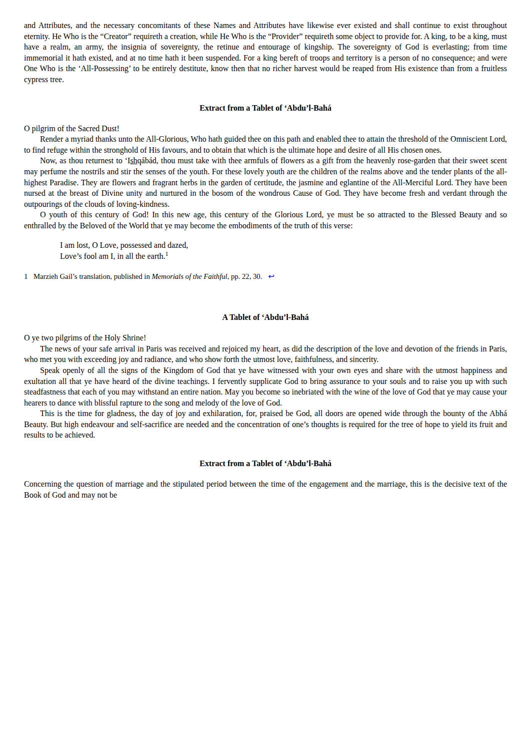and Attributes, and the necessary concomitants of these Names and Attributes have likewise ever existed and shall continue to exist throughout eternity. He Who is the “Creator” requireth a creation, while He Who is the “Provider” requireth some object to provide for. A king, to be a king, must have a realm, an army, the insignia of sovereignty, the retinue and entourage of kingship. The sovereignty of God is everlasting; from time immemorial it hath existed, and at no time hath it been suspended. For a king bereft of troops and territory is a person of no consequence; and were One Who is the ‘All-Possessing’ to be entirely destitute, know then that no richer harvest would be reaped from His existence than from a fruitless cypress tree.
Extract from a Tablet of ‘Abdu’l-Bahá
O pilgrim of the Sacred Dust!
Render a myriad thanks unto the All-Glorious, Who hath guided thee on this path and enabled thee to attain the threshold of the Omniscient Lord, to find refuge within the stronghold of His favours, and to obtain that which is the ultimate hope and desire of all His chosen ones.
Now, as thou returnest to ‘Ishqábád, thou must take with thee armfuls of flowers as a gift from the heavenly rose-garden that their sweet scent may perfume the nostrils and stir the senses of the youth. For these lovely youth are the children of the realms above and the tender plants of the all-highest Paradise. They are flowers and fragrant herbs in the garden of certitude, the jasmine and eglantine of the All-Merciful Lord. They have been nursed at the breast of Divine unity and nurtured in the bosom of the wondrous Cause of God. They have become fresh and verdant through the outpourings of the clouds of loving-kindness.
O youth of this century of God! In this new age, this century of the Glorious Lord, ye must be so attracted to the Blessed Beauty and so enthralled by the Beloved of the World that ye may become the embodiments of the truth of this verse:
I am lost, O Love, possessed and dazed,
Love’s fool am I, in all the earth.1
1 Marzieh Gail’s translation, published in Memorials of the Faithful, pp. 22, 30. ↩
A Tablet of ‘Abdu’l-Bahá
O ye two pilgrims of the Holy Shrine!
The news of your safe arrival in Paris was received and rejoiced my heart, as did the description of the love and devotion of the friends in Paris, who met you with exceeding joy and radiance, and who show forth the utmost love, faithfulness, and sincerity.
Speak openly of all the signs of the Kingdom of God that ye have witnessed with your own eyes and share with the utmost happiness and exultation all that ye have heard of the divine teachings. I fervently supplicate God to bring assurance to your souls and to raise you up with such steadfastness that each of you may withstand an entire nation. May you become so inebriated with the wine of the love of God that ye may cause your hearers to dance with blissful rapture to the song and melody of the love of God.
This is the time for gladness, the day of joy and exhilaration, for, praised be God, all doors are opened wide through the bounty of the Abhá Beauty. But high endeavour and self-sacrifice are needed and the concentration of one’s thoughts is required for the tree of hope to yield its fruit and results to be achieved.
Extract from a Tablet of ‘Abdu’l-Bahá
Concerning the question of marriage and the stipulated period between the time of the engagement and the marriage, this is the decisive text of the Book of God and may not be